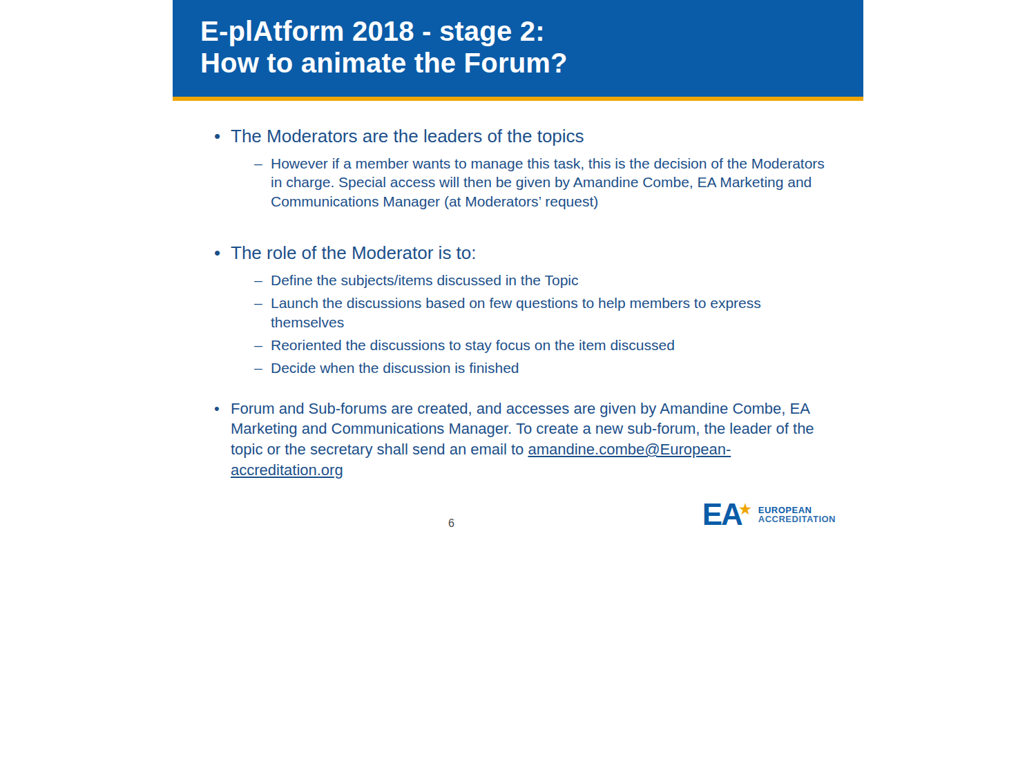E-plAtform 2018 - stage 2:
How to animate the Forum?
The Moderators are the leaders of the topics
However if a member wants to manage this task, this is the decision of the Moderators in charge. Special access will then be given by Amandine Combe, EA Marketing and Communications Manager (at Moderators’ request)
The role of the Moderator is to:
Define the subjects/items discussed in the Topic
Launch the discussions based on few questions to help members to express themselves
Reoriented the discussions to stay focus on the item discussed
Decide when the discussion is finished
Forum and Sub-forums are created, and accesses are given by Amandine Combe, EA Marketing and Communications Manager. To create a new sub-forum, the leader of the topic or the secretary shall send an email to amandine.combe@European-accreditation.org
6
EA★
EUROPEAN
ACCREDITATION